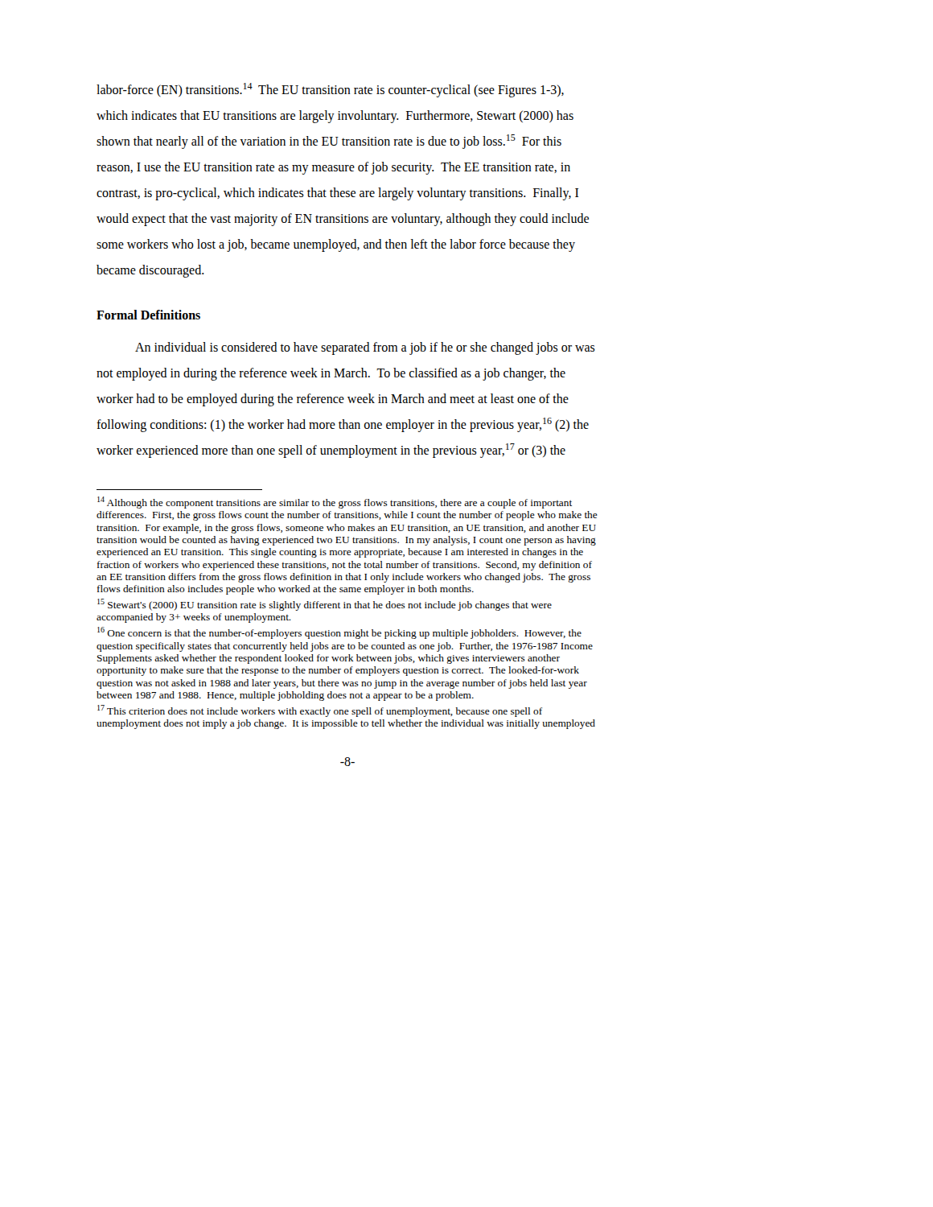labor-force (EN) transitions.14 The EU transition rate is counter-cyclical (see Figures 1-3), which indicates that EU transitions are largely involuntary. Furthermore, Stewart (2000) has shown that nearly all of the variation in the EU transition rate is due to job loss.15 For this reason, I use the EU transition rate as my measure of job security. The EE transition rate, in contrast, is pro-cyclical, which indicates that these are largely voluntary transitions. Finally, I would expect that the vast majority of EN transitions are voluntary, although they could include some workers who lost a job, became unemployed, and then left the labor force because they became discouraged.
Formal Definitions
An individual is considered to have separated from a job if he or she changed jobs or was not employed in during the reference week in March. To be classified as a job changer, the worker had to be employed during the reference week in March and meet at least one of the following conditions: (1) the worker had more than one employer in the previous year,16 (2) the worker experienced more than one spell of unemployment in the previous year,17 or (3) the
14 Although the component transitions are similar to the gross flows transitions, there are a couple of important differences. First, the gross flows count the number of transitions, while I count the number of people who make the transition. For example, in the gross flows, someone who makes an EU transition, an UE transition, and another EU transition would be counted as having experienced two EU transitions. In my analysis, I count one person as having experienced an EU transition. This single counting is more appropriate, because I am interested in changes in the fraction of workers who experienced these transitions, not the total number of transitions. Second, my definition of an EE transition differs from the gross flows definition in that I only include workers who changed jobs. The gross flows definition also includes people who worked at the same employer in both months.
15 Stewart's (2000) EU transition rate is slightly different in that he does not include job changes that were accompanied by 3+ weeks of unemployment.
16 One concern is that the number-of-employers question might be picking up multiple jobholders. However, the question specifically states that concurrently held jobs are to be counted as one job. Further, the 1976-1987 Income Supplements asked whether the respondent looked for work between jobs, which gives interviewers another opportunity to make sure that the response to the number of employers question is correct. The looked-for-work question was not asked in 1988 and later years, but there was no jump in the average number of jobs held last year between 1987 and 1988. Hence, multiple jobholding does not a appear to be a problem.
17 This criterion does not include workers with exactly one spell of unemployment, because one spell of unemployment does not imply a job change. It is impossible to tell whether the individual was initially unemployed
-8-